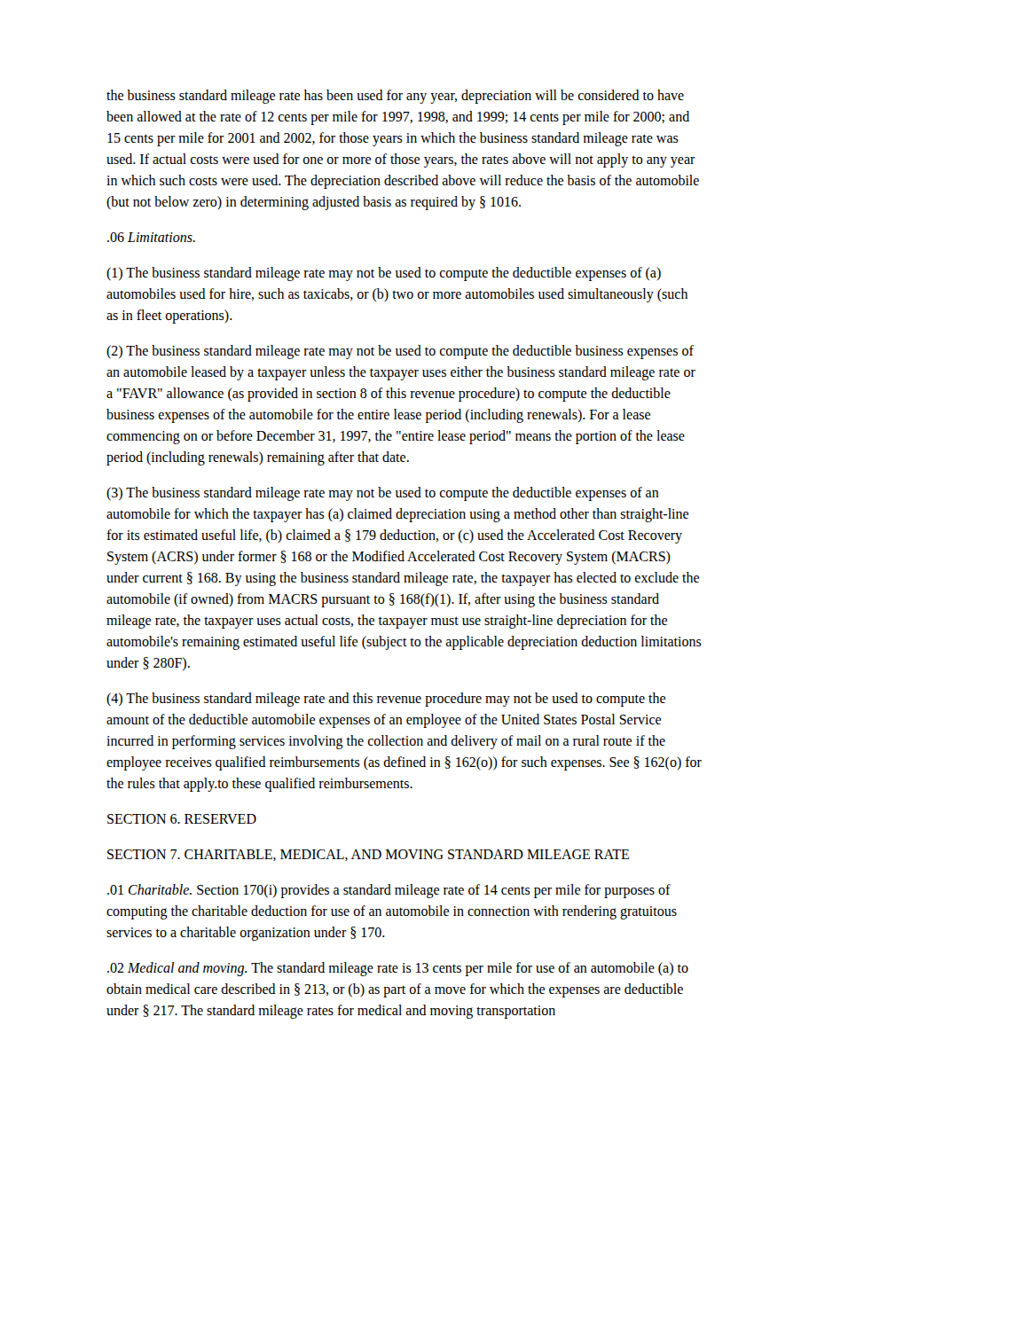the business standard mileage rate has been used for any year, depreciation will be considered to have been allowed at the rate of 12 cents per mile for 1997, 1998, and 1999; 14 cents per mile for 2000; and 15 cents per mile for 2001 and 2002, for those years in which the business standard mileage rate was used. If actual costs were used for one or more of those years, the rates above will not apply to any year in which such costs were used. The depreciation described above will reduce the basis of the automobile (but not below zero) in determining adjusted basis as required by § 1016.
.06 Limitations.
(1) The business standard mileage rate may not be used to compute the deductible expenses of (a) automobiles used for hire, such as taxicabs, or (b) two or more automobiles used simultaneously (such as in fleet operations).
(2) The business standard mileage rate may not be used to compute the deductible business expenses of an automobile leased by a taxpayer unless the taxpayer uses either the business standard mileage rate or a "FAVR" allowance (as provided in section 8 of this revenue procedure) to compute the deductible business expenses of the automobile for the entire lease period (including renewals). For a lease commencing on or before December 31, 1997, the "entire lease period" means the portion of the lease period (including renewals) remaining after that date.
(3) The business standard mileage rate may not be used to compute the deductible expenses of an automobile for which the taxpayer has (a) claimed depreciation using a method other than straight-line for its estimated useful life, (b) claimed a § 179 deduction, or (c) used the Accelerated Cost Recovery System (ACRS) under former § 168 or the Modified Accelerated Cost Recovery System (MACRS) under current § 168. By using the business standard mileage rate, the taxpayer has elected to exclude the automobile (if owned) from MACRS pursuant to § 168(f)(1). If, after using the business standard mileage rate, the taxpayer uses actual costs, the taxpayer must use straight-line depreciation for the automobile's remaining estimated useful life (subject to the applicable depreciation deduction limitations under § 280F).
(4) The business standard mileage rate and this revenue procedure may not be used to compute the amount of the deductible automobile expenses of an employee of the United States Postal Service incurred in performing services involving the collection and delivery of mail on a rural route if the employee receives qualified reimbursements (as defined in § 162(o)) for such expenses. See § 162(o) for the rules that apply.to these qualified reimbursements.
SECTION 6. RESERVED
SECTION 7. CHARITABLE, MEDICAL, AND MOVING STANDARD MILEAGE RATE
.01 Charitable. Section 170(i) provides a standard mileage rate of 14 cents per mile for purposes of computing the charitable deduction for use of an automobile in connection with rendering gratuitous services to a charitable organization under § 170.
.02 Medical and moving. The standard mileage rate is 13 cents per mile for use of an automobile (a) to obtain medical care described in § 213, or (b) as part of a move for which the expenses are deductible under § 217. The standard mileage rates for medical and moving transportation